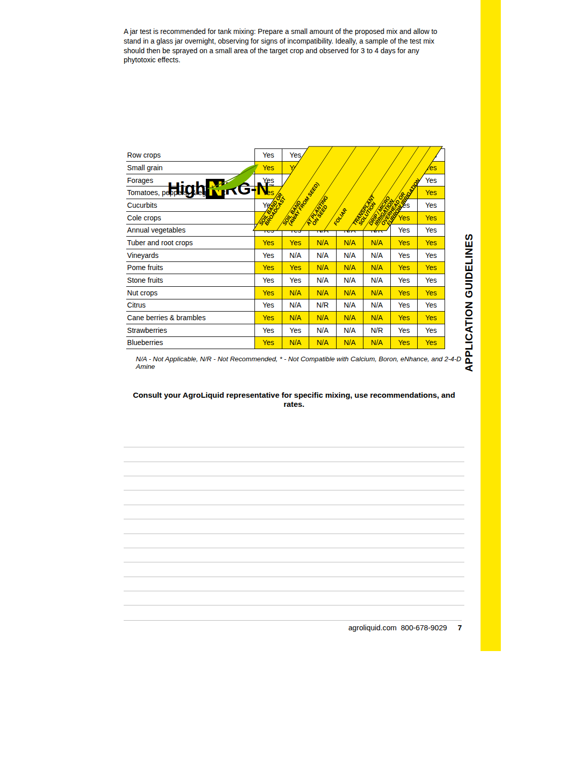A jar test is recommended for tank mixing: Prepare a small amount of the proposed mix and allow to stand in a glass jar overnight, observing for signs of incompatibility. Ideally, a sample of the test mix should then be sprayed on a small area of the target crop and observed for 3 to 4 days for any phytotoxic effects.
HighNRG-N™
SOIL BAND OR BROADCAST SOIL BAND (AWAY FROM SEED) AT PLANTING ON SEED FOLIAR TRANSPLANT SOLUTION DRIP / MICRO IRRIGATION OVERHEAD OR FURROW IRRIGATION
| Row crops | Yes | Yes | N/R | N/A | N/A | Yes | Yes |
| Small grain | Yes | Yes | Yes | N/A | N/A | Yes | Yes |
| Forages | Yes | Yes | N/R | N/A | N/A | Yes | Yes |
| Tomatoes, peppers, & eggplant | Yes | Yes | N/A | N/A | N/R | Yes | Yes |
| Cucurbits | Yes | Yes | N/A | N/A | N/R | Yes | Yes |
| Cole crops | Yes | Yes | N/A | N/A | N/R | Yes | Yes |
| Annual vegetables | Yes | Yes | N/A | N/A | N/R | Yes | Yes |
| Tuber and root crops | Yes | Yes | N/A | N/A | N/A | Yes | Yes |
| Vineyards | Yes | N/A | N/A | N/A | N/A | Yes | Yes |
| Pome fruits | Yes | Yes | N/A | N/A | N/A | Yes | Yes |
| Stone fruits | Yes | Yes | N/A | N/A | N/A | Yes | Yes |
| Nut crops | Yes | N/A | N/A | N/A | N/A | Yes | Yes |
| Citrus | Yes | N/A | N/R | N/A | N/A | Yes | Yes |
| Cane berries & brambles | Yes | N/A | N/A | N/A | N/A | Yes | Yes |
| Strawberries | Yes | Yes | N/A | N/A | N/R | Yes | Yes |
| Blueberries | Yes | N/A | N/A | N/A | N/A | Yes | Yes |
APPLICATION GUIDELINES
N/A - Not Applicable, N/R - Not Recommended, * - Not Compatible with Calcium, Boron, eNhance, and 2-4-D Amine
Consult your AgroLiquid representative for specific mixing, use recommendations, and rates.
agroliquid.com 800-678-90297